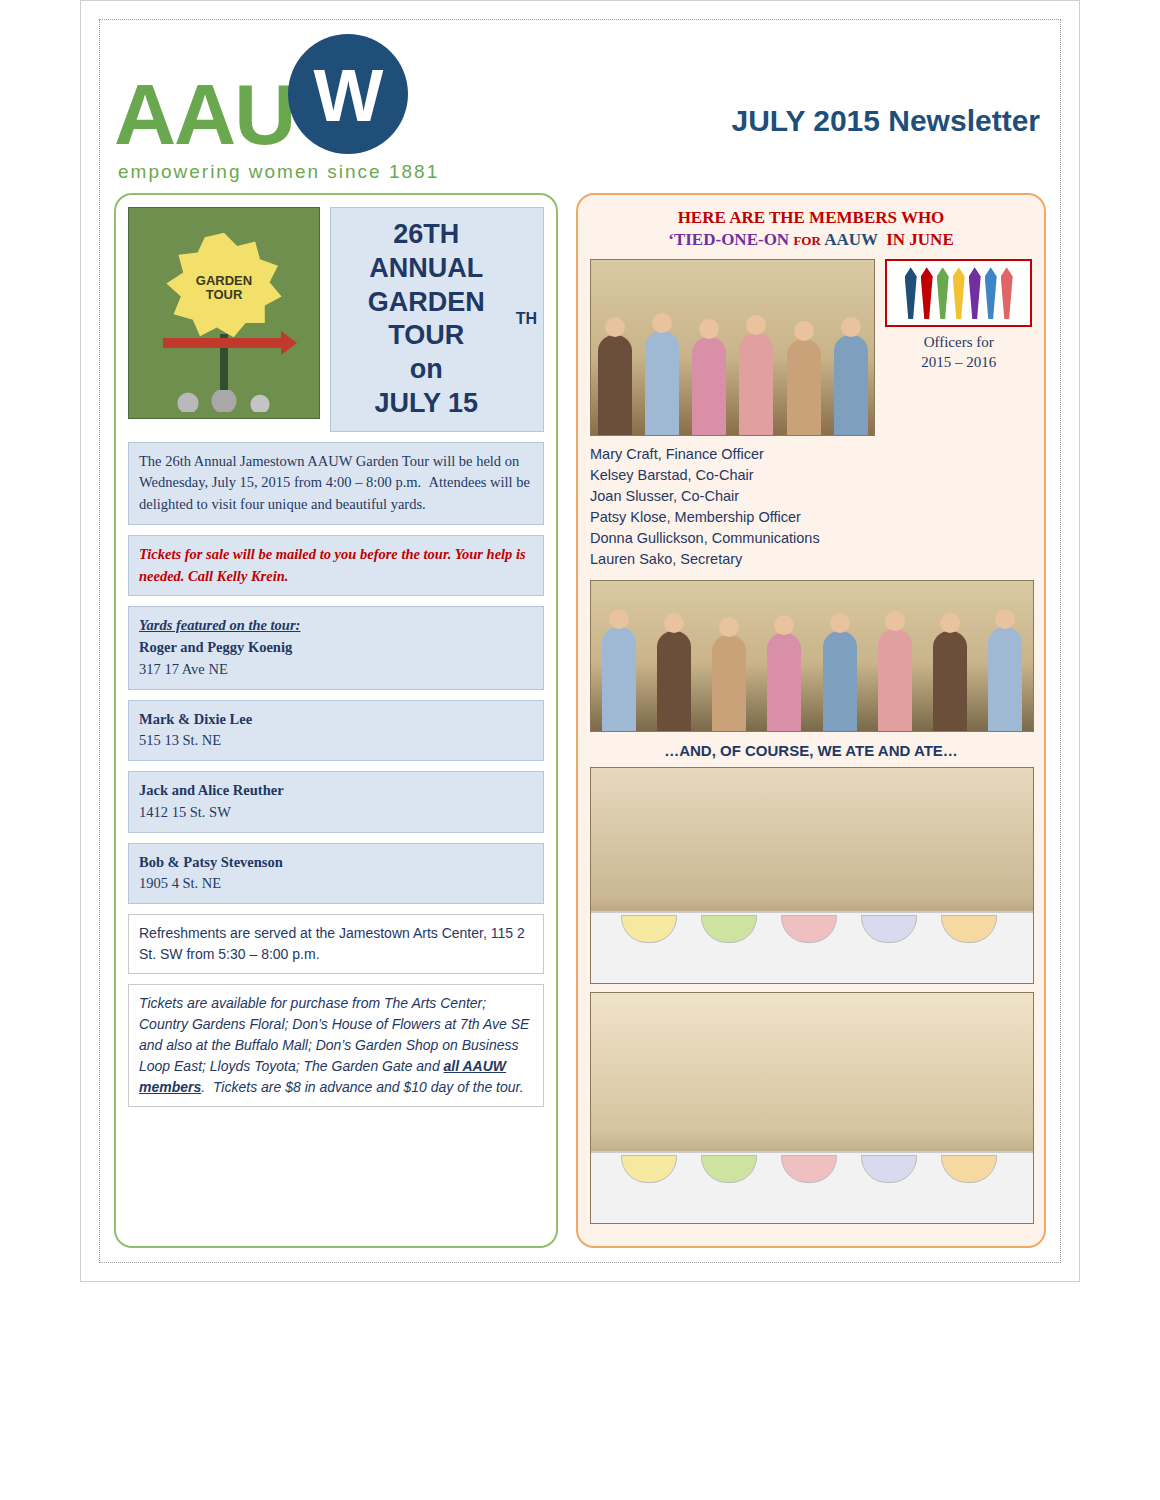AAU
empowering women since 1881
JULY 2015 Newsletter
GARDEN
TOUR
26TH ANNUAL GARDEN TOUR
on
JULY 15TH
The 26th Annual Jamestown AAUW Garden Tour will be held on Wednesday, July 15, 2015 from 4:00 – 8:00 p.m. Attendees will be delighted to visit four unique and beautiful yards.
Tickets for sale will be mailed to you before the tour. Your help is needed. Call Kelly Krein.
Yards featured on the tour:
Roger and Peggy Koenig
317 17 Ave NE
Mark & Dixie Lee
515 13 St. NE
Jack and Alice Reuther
1412 15 St. SW
Bob & Patsy Stevenson
1905 4 St. NE
Refreshments are served at the Jamestown Arts Center, 115 2 St. SW from 5:30 – 8:00 p.m.
Tickets are available for purchase from The Arts Center; Country Gardens Floral; Don’s House of Flowers at 7th Ave SE and also at the Buffalo Mall; Don’s Garden Shop on Business Loop East; Lloyds Toyota; The Garden Gate and all AAUW members. Tickets are $8 in advance and $10 day of the tour.
HERE ARE THE MEMBERS WHO
‘TIED-ONE-ON FOR AAUW IN JUNE
Officers for
2015 – 2016
Mary Craft, Finance Officer
Kelsey Barstad, Co-Chair
Joan Slusser, Co-Chair
Patsy Klose, Membership Officer
Donna Gullickson, Communications
Lauren Sako, Secretary
…AND, OF COURSE, WE ATE AND ATE…